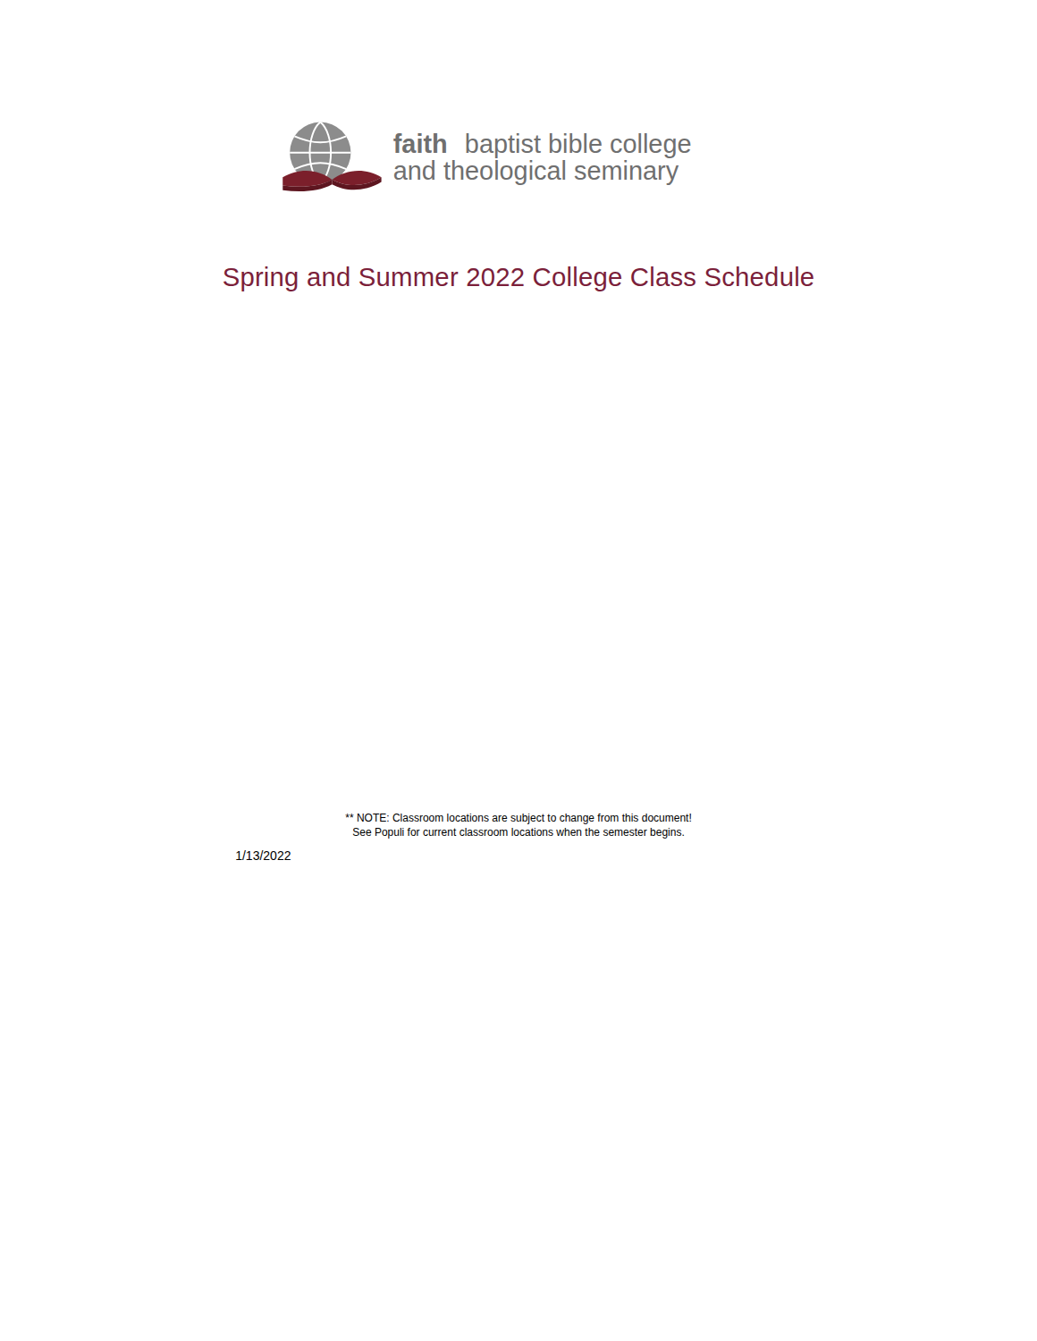faith baptist bible college and theological seminary
Spring and Summer 2022 College Class Schedule
** NOTE: Classroom locations are subject to change from this document!
See Populi for current classroom locations when the semester begins.
1/13/2022